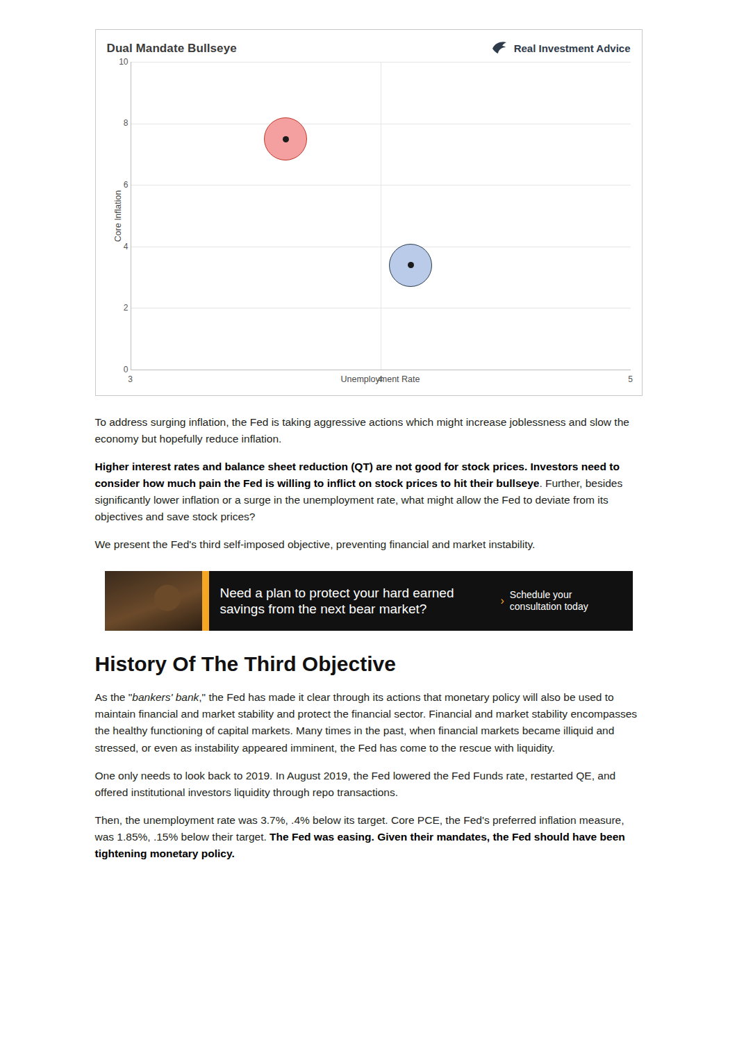Dual Mandate Bullseye
Real Investment Advice
Core Inflation
10 8 6 4 2 0
3 4 5 Unemployment Rate
To address surging inflation, the Fed is taking aggressive actions which might increase joblessness and slow the economy but hopefully reduce inflation.
Higher interest rates and balance sheet reduction (QT) are not good for stock prices. Investors need to consider how much pain the Fed is willing to inflict on stock prices to hit their bullseye. Further, besides significantly lower inflation or a surge in the unemployment rate, what might allow the Fed to deviate from its objectives and save stock prices?
We present the Fed's third self-imposed objective, preventing financial and market instability.
Need a plan to protect your hard earned savings from the next bear market?
›Schedule your
consultation today
History Of The Third Objective
As the "bankers' bank," the Fed has made it clear through its actions that monetary policy will also be used to maintain financial and market stability and protect the financial sector. Financial and market stability encompasses the healthy functioning of capital markets. Many times in the past, when financial markets became illiquid and stressed, or even as instability appeared imminent, the Fed has come to the rescue with liquidity.
One only needs to look back to 2019. In August 2019, the Fed lowered the Fed Funds rate, restarted QE, and offered institutional investors liquidity through repo transactions.
Then, the unemployment rate was 3.7%, .4% below its target. Core PCE, the Fed's preferred inflation measure, was 1.85%, .15% below their target. The Fed was easing. Given their mandates, the Fed should have been tightening monetary policy.